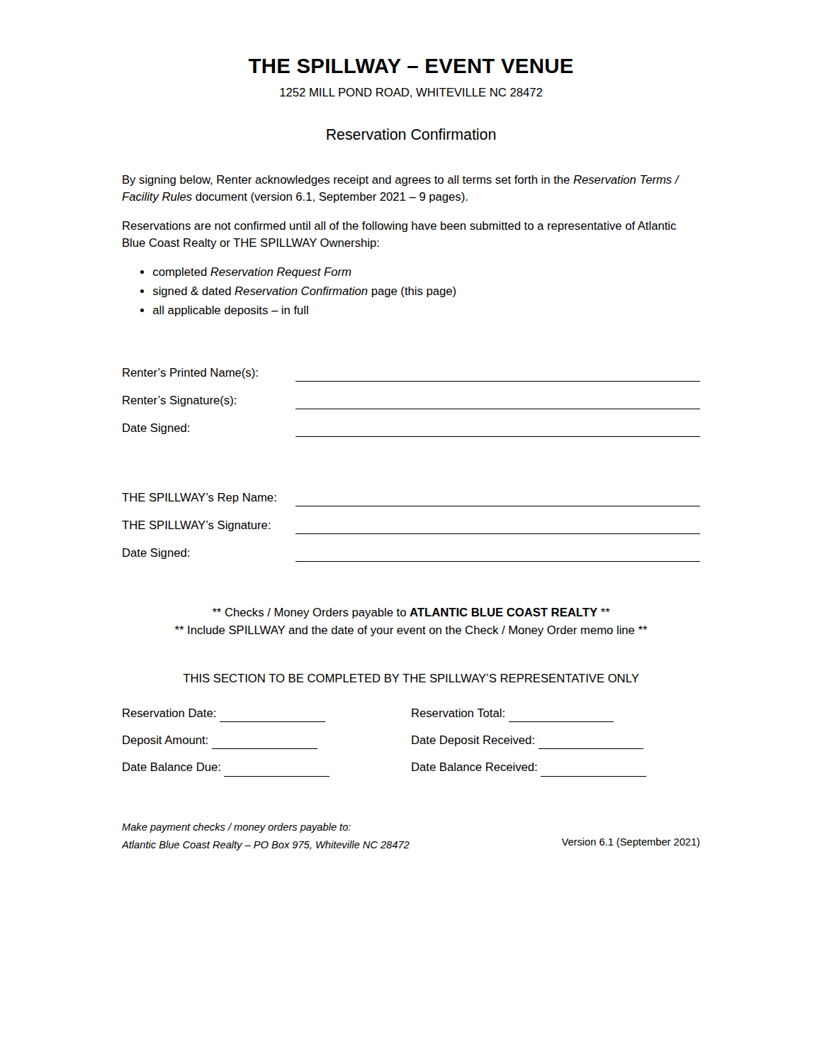THE SPILLWAY – EVENT VENUE
1252 MILL POND ROAD, WHITEVILLE NC 28472
Reservation Confirmation
By signing below, Renter acknowledges receipt and agrees to all terms set forth in the Reservation Terms / Facility Rules document (version 6.1, September 2021 – 9 pages).
Reservations are not confirmed until all of the following have been submitted to a representative of Atlantic Blue Coast Realty or THE SPILLWAY Ownership:
completed Reservation Request Form
signed & dated Reservation Confirmation page (this page)
all applicable deposits – in full
| Renter’s Printed Name(s): | |
| Renter’s Signature(s): | |
| Date Signed: | |
| THE SPILLWAY’s Rep Name: | |
| THE SPILLWAY’s Signature: | |
| Date Signed: | |
** Checks / Money Orders payable to ATLANTIC BLUE COAST REALTY **
** Include SPILLWAY and the date of your event on the Check / Money Order memo line **
THIS SECTION TO BE COMPLETED BY THE SPILLWAY’S REPRESENTATIVE ONLY
| Reservation Date: | Reservation Total: |
| Deposit Amount: | Date Deposit Received: |
| Date Balance Due: | Date Balance Received: |
Make payment checks / money orders payable to:
Atlantic Blue Coast Realty – PO Box 975, Whiteville NC 28472
Version 6.1 (September 2021)